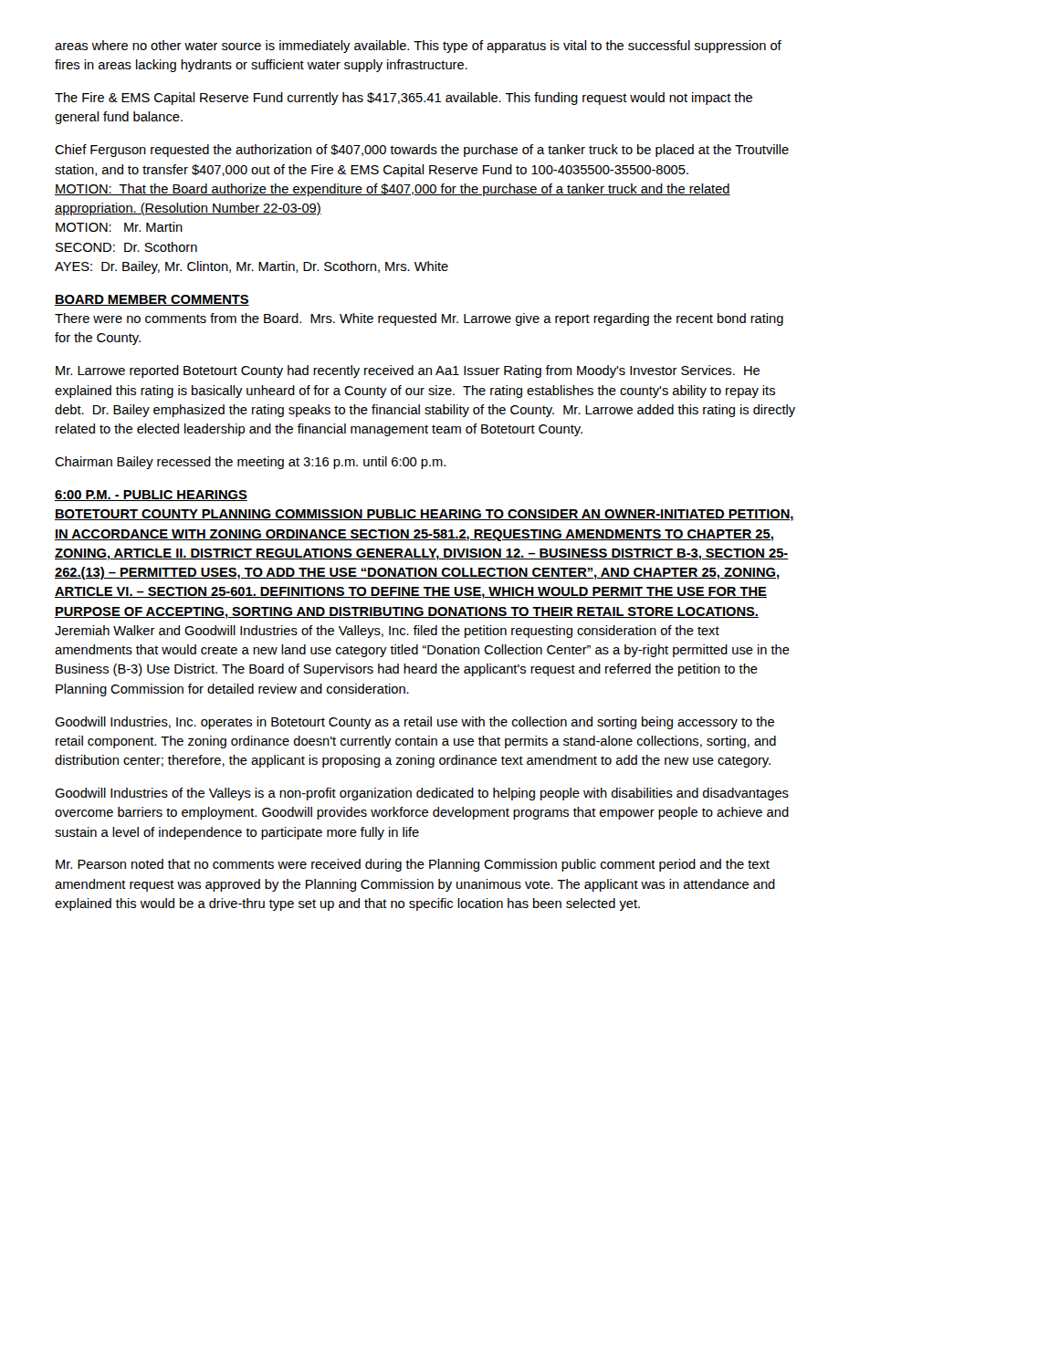areas where no other water source is immediately available. This type of apparatus is vital to the successful suppression of fires in areas lacking hydrants or sufficient water supply infrastructure.
The Fire & EMS Capital Reserve Fund currently has $417,365.41 available. This funding request would not impact the general fund balance.
Chief Ferguson requested the authorization of $407,000 towards the purchase of a tanker truck to be placed at the Troutville station, and to transfer $407,000 out of the Fire & EMS Capital Reserve Fund to 100-4035500-35500-8005.
MOTION: That the Board authorize the expenditure of $407,000 for the purchase of a tanker truck and the related appropriation. (Resolution Number 22-03-09)
MOTION: Mr. Martin
SECOND: Dr. Scothorn
AYES: Dr. Bailey, Mr. Clinton, Mr. Martin, Dr. Scothorn, Mrs. White
BOARD MEMBER COMMENTS
There were no comments from the Board. Mrs. White requested Mr. Larrowe give a report regarding the recent bond rating for the County.
Mr. Larrowe reported Botetourt County had recently received an Aa1 Issuer Rating from Moody's Investor Services. He explained this rating is basically unheard of for a County of our size. The rating establishes the county's ability to repay its debt. Dr. Bailey emphasized the rating speaks to the financial stability of the County. Mr. Larrowe added this rating is directly related to the elected leadership and the financial management team of Botetourt County.
Chairman Bailey recessed the meeting at 3:16 p.m. until 6:00 p.m.
6:00 P.M. - PUBLIC HEARINGS
BOTETOURT COUNTY PLANNING COMMISSION PUBLIC HEARING TO CONSIDER AN OWNER-INITIATED PETITION, IN ACCORDANCE WITH ZONING ORDINANCE SECTION 25-581.2, REQUESTING AMENDMENTS TO CHAPTER 25, ZONING, ARTICLE II. DISTRICT REGULATIONS GENERALLY, DIVISION 12. – BUSINESS DISTRICT B-3, SECTION 25-262.(13) – PERMITTED USES, TO ADD THE USE “DONATION COLLECTION CENTER”, AND CHAPTER 25, ZONING, ARTICLE VI. – SECTION 25-601. DEFINITIONS TO DEFINE THE USE, WHICH WOULD PERMIT THE USE FOR THE PURPOSE OF ACCEPTING, SORTING AND DISTRIBUTING DONATIONS TO THEIR RETAIL STORE LOCATIONS.
Jeremiah Walker and Goodwill Industries of the Valleys, Inc. filed the petition requesting consideration of the text amendments that would create a new land use category titled “Donation Collection Center” as a by-right permitted use in the Business (B-3) Use District. The Board of Supervisors had heard the applicant's request and referred the petition to the Planning Commission for detailed review and consideration.
Goodwill Industries, Inc. operates in Botetourt County as a retail use with the collection and sorting being accessory to the retail component. The zoning ordinance doesn't currently contain a use that permits a stand-alone collections, sorting, and distribution center; therefore, the applicant is proposing a zoning ordinance text amendment to add the new use category.
Goodwill Industries of the Valleys is a non-profit organization dedicated to helping people with disabilities and disadvantages overcome barriers to employment. Goodwill provides workforce development programs that empower people to achieve and sustain a level of independence to participate more fully in life
Mr. Pearson noted that no comments were received during the Planning Commission public comment period and the text amendment request was approved by the Planning Commission by unanimous vote. The applicant was in attendance and explained this would be a drive-thru type set up and that no specific location has been selected yet.